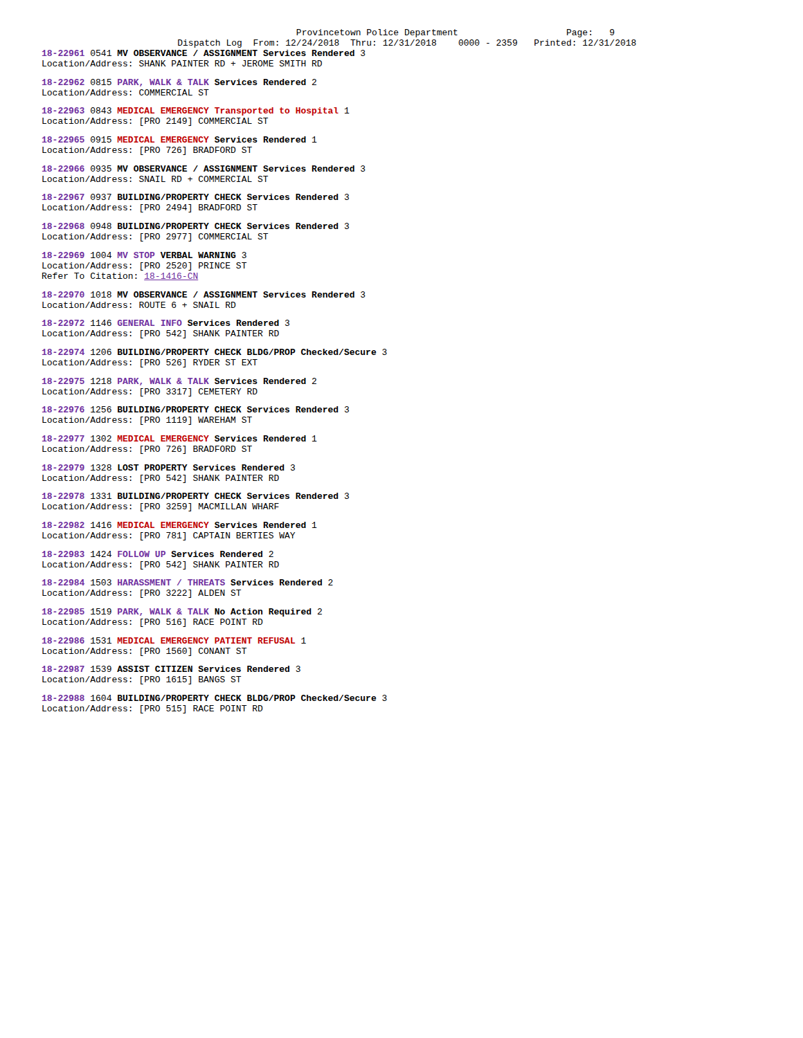Provincetown Police Department Page: 9
Dispatch Log From: 12/24/2018 Thru: 12/31/2018 0000 - 2359 Printed: 12/31/2018
18-22961 0541 MV OBSERVANCE / ASSIGNMENT Services Rendered 3
Location/Address: SHANK PAINTER RD + JEROME SMITH RD
18-22962 0815 PARK, WALK & TALK Services Rendered 2
Location/Address: COMMERCIAL ST
18-22963 0843 MEDICAL EMERGENCY Transported to Hospital 1
Location/Address: [PRO 2149] COMMERCIAL ST
18-22965 0915 MEDICAL EMERGENCY Services Rendered 1
Location/Address: [PRO 726] BRADFORD ST
18-22966 0935 MV OBSERVANCE / ASSIGNMENT Services Rendered 3
Location/Address: SNAIL RD + COMMERCIAL ST
18-22967 0937 BUILDING/PROPERTY CHECK Services Rendered 3
Location/Address: [PRO 2494] BRADFORD ST
18-22968 0948 BUILDING/PROPERTY CHECK Services Rendered 3
Location/Address: [PRO 2977] COMMERCIAL ST
18-22969 1004 MV STOP VERBAL WARNING 3
Location/Address: [PRO 2520] PRINCE ST
Refer To Citation: 18-1416-CN
18-22970 1018 MV OBSERVANCE / ASSIGNMENT Services Rendered 3
Location/Address: ROUTE 6 + SNAIL RD
18-22972 1146 GENERAL INFO Services Rendered 3
Location/Address: [PRO 542] SHANK PAINTER RD
18-22974 1206 BUILDING/PROPERTY CHECK BLDG/PROP Checked/Secure 3
Location/Address: [PRO 526] RYDER ST EXT
18-22975 1218 PARK, WALK & TALK Services Rendered 2
Location/Address: [PRO 3317] CEMETERY RD
18-22976 1256 BUILDING/PROPERTY CHECK Services Rendered 3
Location/Address: [PRO 1119] WAREHAM ST
18-22977 1302 MEDICAL EMERGENCY Services Rendered 1
Location/Address: [PRO 726] BRADFORD ST
18-22979 1328 LOST PROPERTY Services Rendered 3
Location/Address: [PRO 542] SHANK PAINTER RD
18-22978 1331 BUILDING/PROPERTY CHECK Services Rendered 3
Location/Address: [PRO 3259] MACMILLAN WHARF
18-22982 1416 MEDICAL EMERGENCY Services Rendered 1
Location/Address: [PRO 781] CAPTAIN BERTIES WAY
18-22983 1424 FOLLOW UP Services Rendered 2
Location/Address: [PRO 542] SHANK PAINTER RD
18-22984 1503 HARASSMENT / THREATS Services Rendered 2
Location/Address: [PRO 3222] ALDEN ST
18-22985 1519 PARK, WALK & TALK No Action Required 2
Location/Address: [PRO 516] RACE POINT RD
18-22986 1531 MEDICAL EMERGENCY PATIENT REFUSAL 1
Location/Address: [PRO 1560] CONANT ST
18-22987 1539 ASSIST CITIZEN Services Rendered 3
Location/Address: [PRO 1615] BANGS ST
18-22988 1604 BUILDING/PROPERTY CHECK BLDG/PROP Checked/Secure 3
Location/Address: [PRO 515] RACE POINT RD